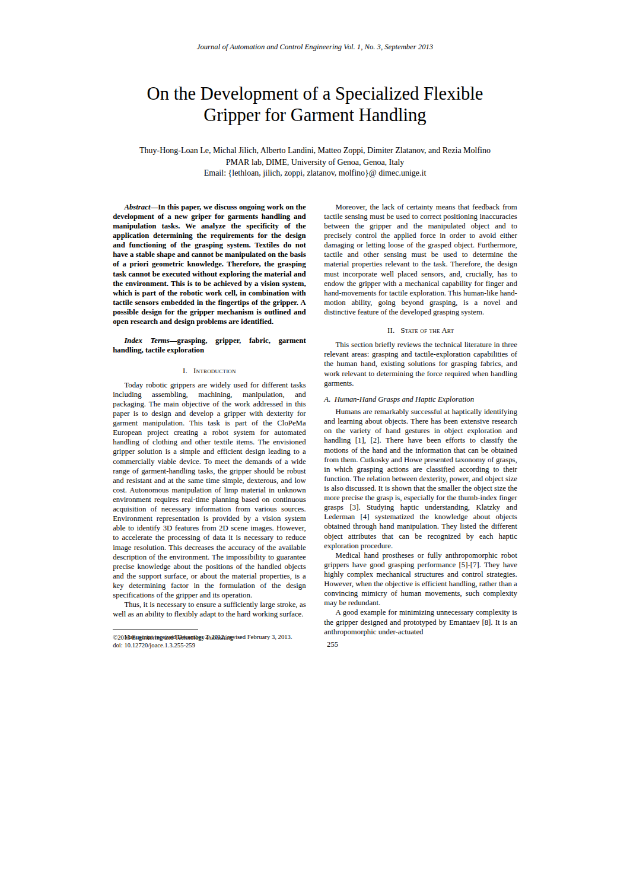Journal of Automation and Control Engineering Vol. 1, No. 3, September 2013
On the Development of a Specialized Flexible
Gripper for Garment Handling
Thuy-Hong-Loan Le, Michal Jilich, Alberto Landini, Matteo Zoppi, Dimiter Zlatanov, and Rezia Molfino
PMAR lab, DIME, University of Genoa, Genoa, Italy
Email: {lethloan, jilich, zoppi, zlatanov, molfino}@ dimec.unige.it
Abstract—In this paper, we discuss ongoing work on the development of a new griper for garments handling and manipulation tasks. We analyze the specificity of the application determining the requirements for the design and functioning of the grasping system. Textiles do not have a stable shape and cannot be manipulated on the basis of a priori geometric knowledge. Therefore, the grasping task cannot be executed without exploring the material and the environment. This is to be achieved by a vision system, which is part of the robotic work cell, in combination with tactile sensors embedded in the fingertips of the gripper. A possible design for the gripper mechanism is outlined and open research and design problems are identified.
Index Terms—grasping, gripper, fabric, garment handling, tactile exploration
I. Introduction
Today robotic grippers are widely used for different tasks including assembling, machining, manipulation, and packaging. The main objective of the work addressed in this paper is to design and develop a gripper with dexterity for garment manipulation. This task is part of the CloPeMa European project creating a robot system for automated handling of clothing and other textile items. The envisioned gripper solution is a simple and efficient design leading to a commercially viable device. To meet the demands of a wide range of garment-handling tasks, the gripper should be robust and resistant and at the same time simple, dexterous, and low cost. Autonomous manipulation of limp material in unknown environment requires real-time planning based on continuous acquisition of necessary information from various sources. Environment representation is provided by a vision system able to identify 3D features from 2D scene images. However, to accelerate the processing of data it is necessary to reduce image resolution. This decreases the accuracy of the available description of the environment. The impossibility to guarantee precise knowledge about the positions of the handled objects and the support surface, or about the material properties, is a key determining factor in the formulation of the design specifications of the gripper and its operation.
Thus, it is necessary to ensure a sufficiently large stroke, as well as an ability to flexibly adapt to the hard working surface.
Manuscript received December 2, 2012; revised February 3, 2013.
Moreover, the lack of certainty means that feedback from tactile sensing must be used to correct positioning inaccuracies between the gripper and the manipulated object and to precisely control the applied force in order to avoid either damaging or letting loose of the grasped object. Furthermore, tactile and other sensing must be used to determine the material properties relevant to the task. Therefore, the design must incorporate well placed sensors, and, crucially, has to endow the gripper with a mechanical capability for finger and hand-movements for tactile exploration. This human-like hand-motion ability, going beyond grasping, is a novel and distinctive feature of the developed grasping system.
II. State of the Art
This section briefly reviews the technical literature in three relevant areas: grasping and tactile-exploration capabilities of the human hand, existing solutions for grasping fabrics, and work relevant to determining the force required when handling garments.
A. Human-Hand Grasps and Haptic Exploration
Humans are remarkably successful at haptically identifying and learning about objects. There has been extensive research on the variety of hand gestures in object exploration and handling [1], [2]. There have been efforts to classify the motions of the hand and the information that can be obtained from them. Cutkosky and Howe presented taxonomy of grasps, in which grasping actions are classified according to their function. The relation between dexterity, power, and object size is also discussed. It is shown that the smaller the object size the more precise the grasp is, especially for the thumb-index finger grasps [3]. Studying haptic understanding, Klatzky and Lederman [4] systematized the knowledge about objects obtained through hand manipulation. They listed the different object attributes that can be recognized by each haptic exploration procedure.
Medical hand prostheses or fully anthropomorphic robot grippers have good grasping performance [5]-[7]. They have highly complex mechanical structures and control strategies. However, when the objective is efficient handling, rather than a convincing mimicry of human movements, such complexity may be redundant.
A good example for minimizing unnecessary complexity is the gripper designed and prototyped by Emantaev [8]. It is an anthropomorphic under-actuated
©2013 Engineering and Technology Publishing
doi: 10.12720/joace.1.3.255-259
255